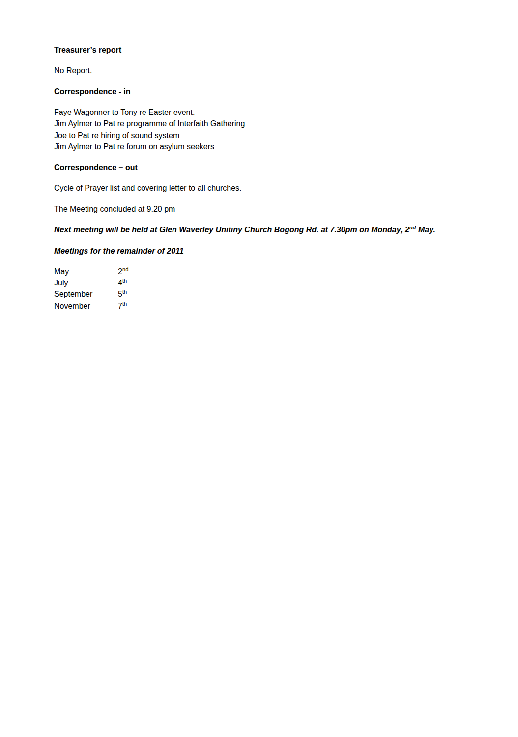Treasurer’s report
No Report.
Correspondence - in
Faye Wagonner to Tony re Easter event.
Jim Aylmer to Pat re programme of Interfaith Gathering
Joe to Pat re hiring of sound system
Jim Aylmer to Pat re forum on asylum seekers
Correspondence – out
Cycle of Prayer list and covering letter to all churches.
The Meeting concluded at 9.20 pm
Next meeting will be held at Glen Waverley Unitiny Church Bogong Rd. at 7.30pm on Monday, 2nd May.
Meetings for the remainder of 2011
| May | 2 nd |
| July | 4 th |
| September | 5 th |
| November | 7 th |